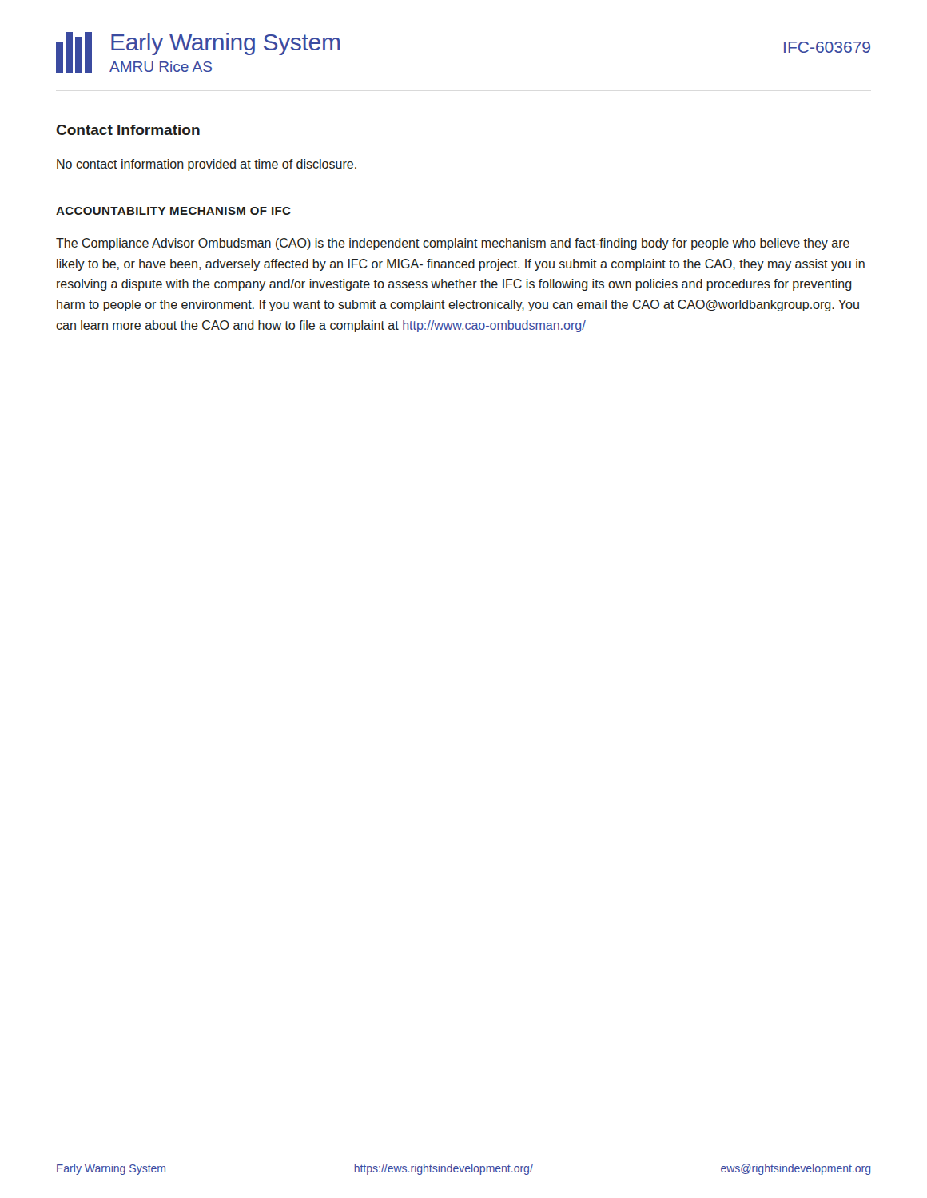Early Warning System
AMRU Rice AS
IFC-603679
Contact Information
No contact information provided at time of disclosure.
Accountability Mechanism of IFC
The Compliance Advisor Ombudsman (CAO) is the independent complaint mechanism and fact-finding body for people who believe they are likely to be, or have been, adversely affected by an IFC or MIGA- financed project. If you submit a complaint to the CAO, they may assist you in resolving a dispute with the company and/or investigate to assess whether the IFC is following its own policies and procedures for preventing harm to people or the environment. If you want to submit a complaint electronically, you can email the CAO at CAO@worldbankgroup.org. You can learn more about the CAO and how to file a complaint at http://www.cao-ombudsman.org/
Early Warning System
https://ews.rightsindevelopment.org/
ews@rightsindevelopment.org